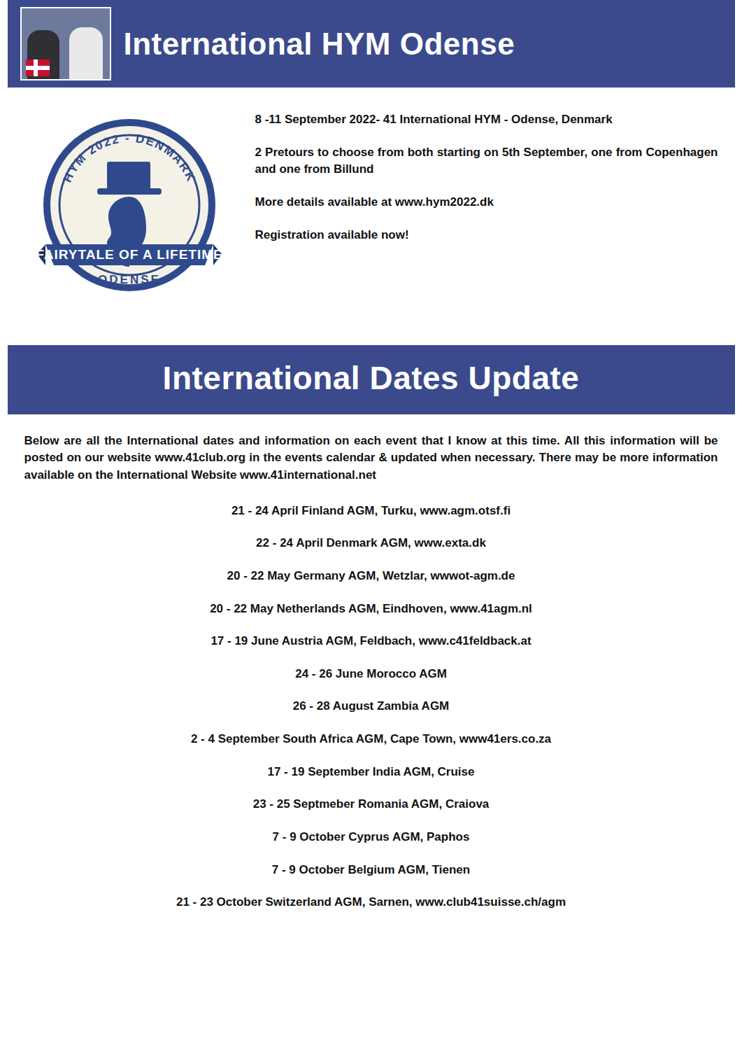International HYM Odense
HYM 2022 - DENMARK FAIRYTALE OF A LIFETIME ODENSE
8 -11 September 2022- 41 International HYM - Odense, Denmark
2 Pretours to choose from both starting on 5th September, one from Copenhagen and one from Billund
More details available at www.hym2022.dk
Registration available now!
International Dates Update
Below are all the International dates and information on each event that I know at this time. All this information will be posted on our website www.41club.org in the events calendar & updated when necessary. There may be more information available on the International Website www.41international.net
21 - 24 April Finland AGM, Turku, www.agm.otsf.fi
22 - 24 April Denmark AGM, www.exta.dk
20 - 22 May Germany AGM, Wetzlar, wwwot-agm.de
20 - 22 May Netherlands AGM, Eindhoven, www.41agm.nl
17 - 19 June Austria AGM, Feldbach, www.c41feldback.at
24 - 26 June Morocco AGM
26 - 28 August Zambia AGM
2 - 4 September South Africa AGM, Cape Town, www41ers.co.za
17 - 19 September India AGM, Cruise
23 - 25 Septmeber Romania AGM, Craiova
7 - 9 October Cyprus AGM, Paphos
7 - 9 October Belgium AGM, Tienen
21 - 23 October Switzerland AGM, Sarnen, www.club41suisse.ch/agm